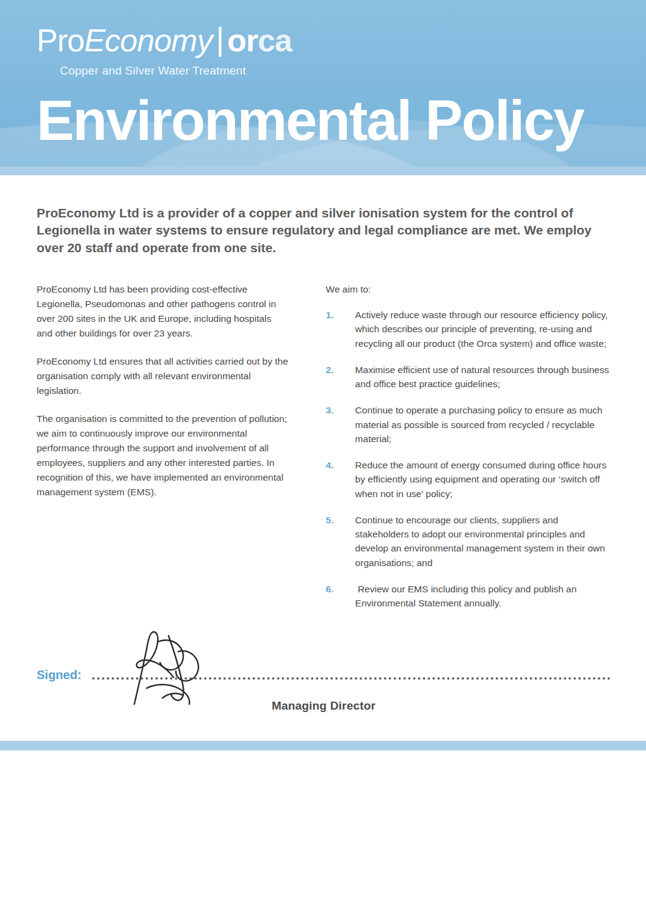Pro Economy|orca
Copper and Silver Water Treatment
Environmental Policy
ProEconomy Ltd is a provider of a copper and silver ionisation system for the control of Legionella in water systems to ensure regulatory and legal compliance are met. We employ over 20 staff and operate from one site.
ProEconomy Ltd has been providing cost-effective Legionella, Pseudomonas and other pathogens control in over 200 sites in the UK and Europe, including hospitals and other buildings for over 23 years.
ProEconomy Ltd ensures that all activities carried out by the organisation comply with all relevant environmental legislation.
The organisation is committed to the prevention of pollution; we aim to continuously improve our environmental performance through the support and involvement of all employees, suppliers and any other interested parties. In recognition of this, we have implemented an environmental management system (EMS).
We aim to:
Actively reduce waste through our resource efficiency policy, which describes our principle of preventing, re-using and recycling all our product (the Orca system) and office waste;
Maximise efficient use of natural resources through business and office best practice guidelines;
Continue to operate a purchasing policy to ensure as much material as possible is sourced from recycled / recyclable material;
Reduce the amount of energy consumed during office hours by efficiently using equipment and operating our ‘switch off when not in use’ policy;
Continue to encourage our clients, suppliers and stakeholders to adopt our environmental principles and develop an environmental management system in their own organisations; and
Review our EMS including this policy and publish an Environmental Statement annually.
Signed:
Managing Director